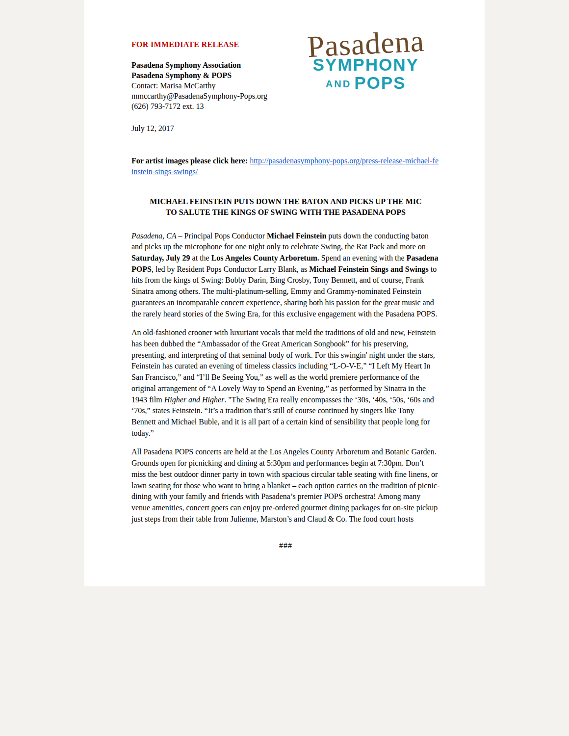Pasadena SYMPHONY ANDPOPS
FOR IMMEDIATE RELEASE
Pasadena Symphony Association
Pasadena Symphony & POPS
Contact: Marisa McCarthy
mmccarthy@PasadenaSymphony-Pops.org
(626) 793-7172 ext. 13
July 12, 2017
For artist images please click here: http://pasadenasymphony-pops.org/press-release-michael-feinstein-sings-swings/
Michael Feinstein puts down the baton and picks up the mic to salute the kings of swing with the Pasadena POPS
Pasadena, CA – Principal Pops Conductor Michael Feinstein puts down the conducting baton and picks up the microphone for one night only to celebrate Swing, the Rat Pack and more on Saturday, July 29 at the Los Angeles County Arboretum. Spend an evening with the Pasadena POPS, led by Resident Pops Conductor Larry Blank, as Michael Feinstein Sings and Swings to hits from the kings of Swing: Bobby Darin, Bing Crosby, Tony Bennett, and of course, Frank Sinatra among others. The multi-platinum-selling, Emmy and Grammy-nominated Feinstein guarantees an incomparable concert experience, sharing both his passion for the great music and the rarely heard stories of the Swing Era, for this exclusive engagement with the Pasadena POPS.
An old-fashioned crooner with luxuriant vocals that meld the traditions of old and new, Feinstein has been dubbed the “Ambassador of the Great American Songbook” for his preserving, presenting, and interpreting of that seminal body of work. For this swingin' night under the stars, Feinstein has curated an evening of timeless classics including “L-O-V-E,” “I Left My Heart In San Francisco,” and “I’ll Be Seeing You,” as well as the world premiere performance of the original arrangement of “A Lovely Way to Spend an Evening,” as performed by Sinatra in the 1943 film Higher and Higher. "The Swing Era really encompasses the ‘30s, ‘40s, ‘50s, ‘60s and ‘70s,” states Feinstein. “It’s a tradition that’s still of course continued by singers like Tony Bennett and Michael Buble, and it is all part of a certain kind of sensibility that people long for today.”
All Pasadena POPS concerts are held at the Los Angeles County Arboretum and Botanic Garden. Grounds open for picnicking and dining at 5:30pm and performances begin at 7:30pm. Don’t miss the best outdoor dinner party in town with spacious circular table seating with fine linens, or lawn seating for those who want to bring a blanket – each option carries on the tradition of picnic-dining with your family and friends with Pasadena’s premier POPS orchestra! Among many venue amenities, concert goers can enjoy pre-ordered gourmet dining packages for on-site pickup just steps from their table from Julienne, Marston’s and Claud & Co. The food court hosts
###